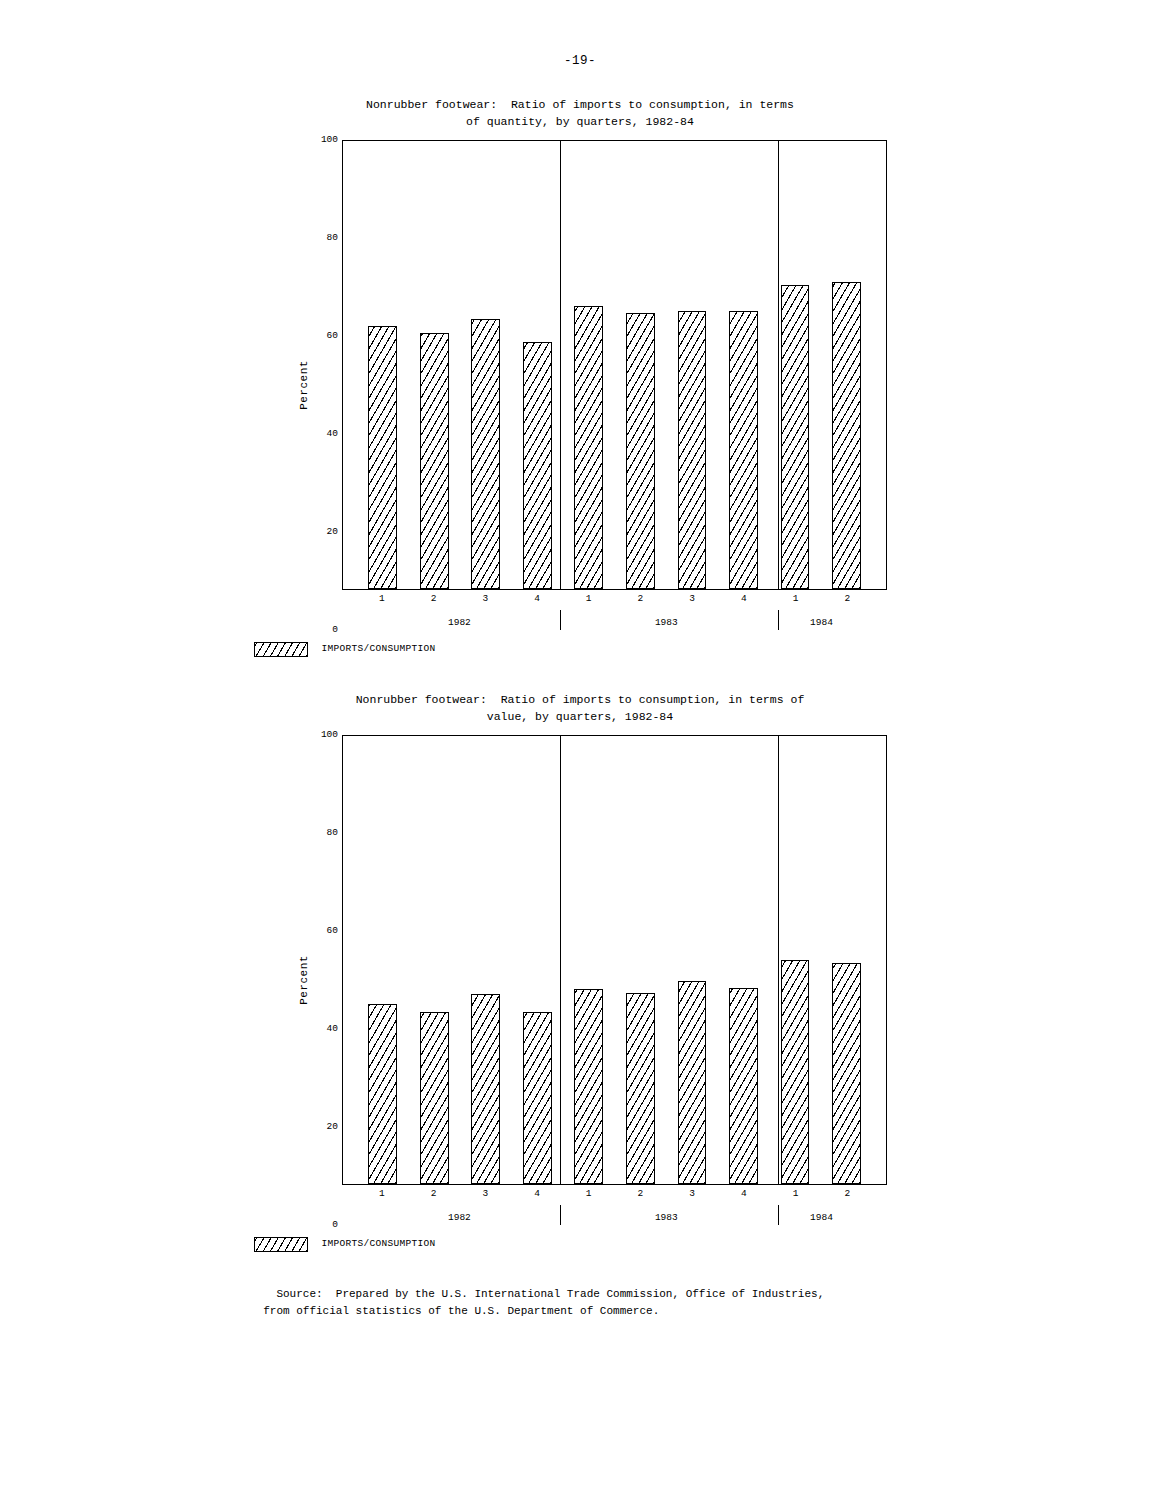-19-
Nonrubber footwear: Ratio of imports to consumption, in terms of quantity, by quarters, 1982-84
Percent
100 80 60 40 20 0
1
2
3
4
1
2
3
4
1
2
1982
1983
1984
IMPORTS/CONSUMPTION
Nonrubber footwear: Ratio of imports to consumption, in terms of value, by quarters, 1982-84
Percent
100 80 60 40 20 0
1
2
3
4
1
2
3
4
1
2
1982
1983
1984
IMPORTS/CONSUMPTION
Source: Prepared by the U.S. International Trade Commission, Office of Industries, from official statistics of the U.S. Department of Commerce.